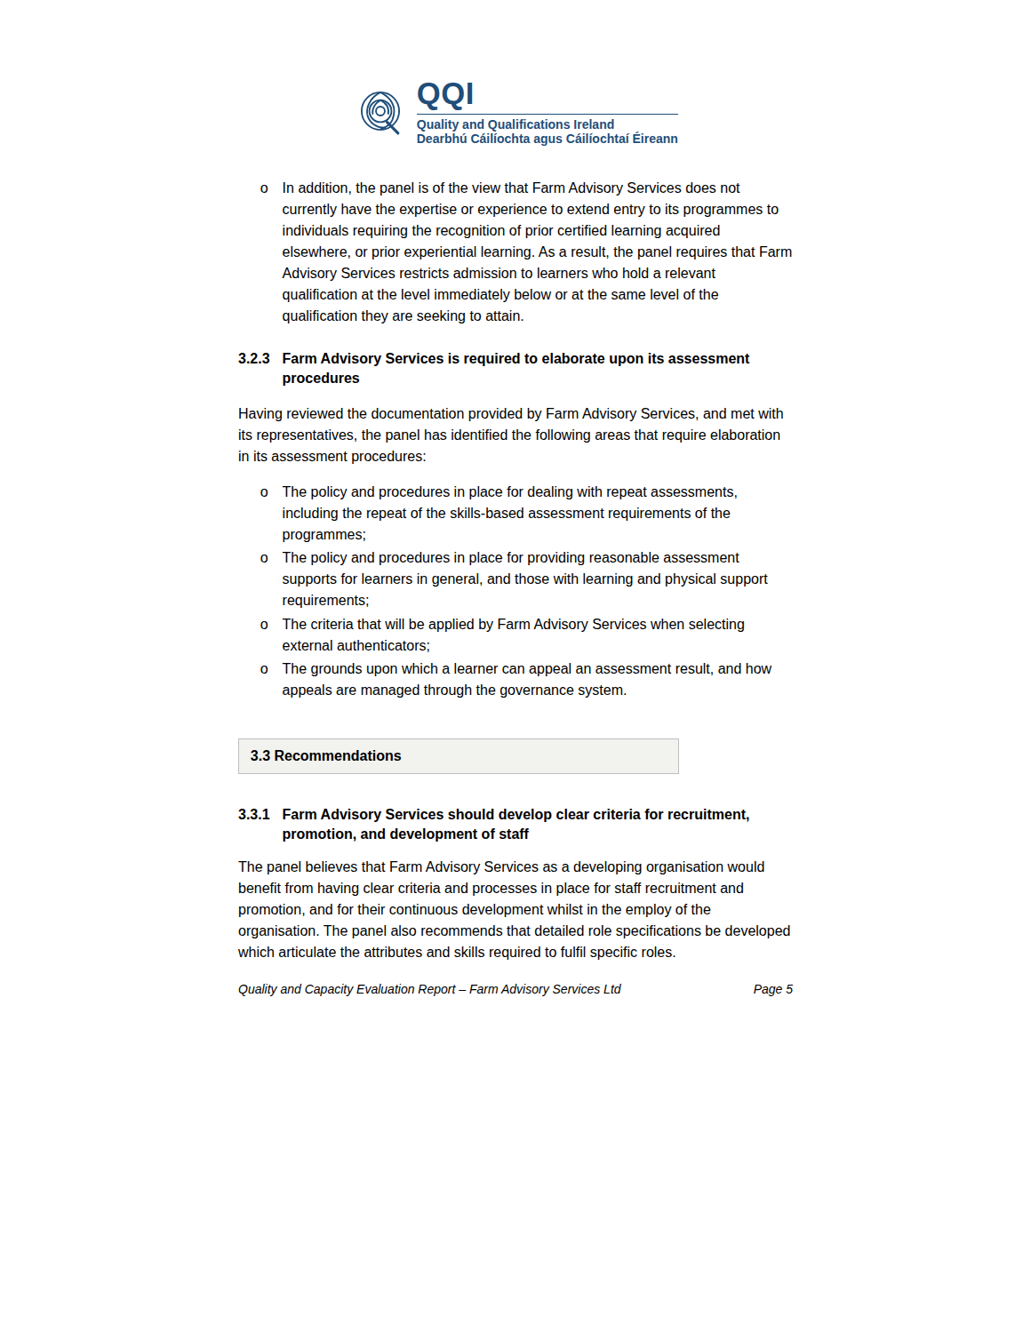QQI
Quality and Qualifications Ireland
Dearbhú Cáilíochta agus Cáilíochtaí Éireann
In addition, the panel is of the view that Farm Advisory Services does not currently have the expertise or experience to extend entry to its programmes to individuals requiring the recognition of prior certified learning acquired elsewhere, or prior experiential learning. As a result, the panel requires that Farm Advisory Services restricts admission to learners who hold a relevant qualification at the level immediately below or at the same level of the qualification they are seeking to attain.
3.2.3 Farm Advisory Services is required to elaborate upon its assessment procedures
Having reviewed the documentation provided by Farm Advisory Services, and met with its representatives, the panel has identified the following areas that require elaboration in its assessment procedures:
The policy and procedures in place for dealing with repeat assessments, including the repeat of the skills-based assessment requirements of the programmes;
The policy and procedures in place for providing reasonable assessment supports for learners in general, and those with learning and physical support requirements;
The criteria that will be applied by Farm Advisory Services when selecting external authenticators;
The grounds upon which a learner can appeal an assessment result, and how appeals are managed through the governance system.
3.3 Recommendations
3.3.1 Farm Advisory Services should develop clear criteria for recruitment, promotion, and development of staff
The panel believes that Farm Advisory Services as a developing organisation would benefit from having clear criteria and processes in place for staff recruitment and promotion, and for their continuous development whilst in the employ of the organisation. The panel also recommends that detailed role specifications be developed which articulate the attributes and skills required to fulfil specific roles.
Quality and Capacity Evaluation Report – Farm Advisory Services Ltd Page 5